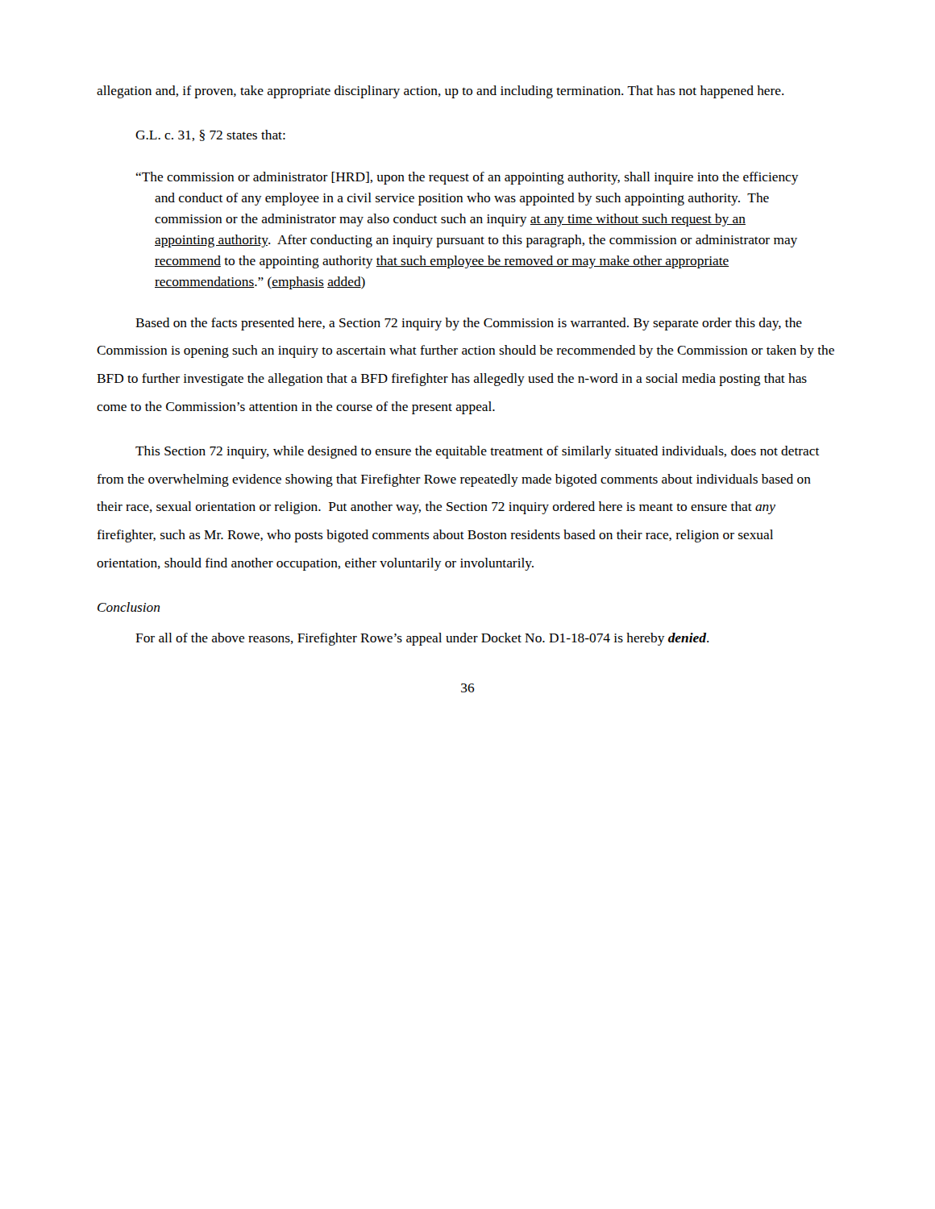allegation and, if proven, take appropriate disciplinary action, up to and including termination. That has not happened here.
G.L. c. 31, § 72 states that:
“The commission or administrator [HRD], upon the request of an appointing authority, shall inquire into the efficiency and conduct of any employee in a civil service position who was appointed by such appointing authority. The commission or the administrator may also conduct such an inquiry at any time without such request by an appointing authority. After conducting an inquiry pursuant to this paragraph, the commission or administrator may recommend to the appointing authority that such employee be removed or may make other appropriate recommendations.” (emphasis added)
Based on the facts presented here, a Section 72 inquiry by the Commission is warranted. By separate order this day, the Commission is opening such an inquiry to ascertain what further action should be recommended by the Commission or taken by the BFD to further investigate the allegation that a BFD firefighter has allegedly used the n-word in a social media posting that has come to the Commission’s attention in the course of the present appeal.
This Section 72 inquiry, while designed to ensure the equitable treatment of similarly situated individuals, does not detract from the overwhelming evidence showing that Firefighter Rowe repeatedly made bigoted comments about individuals based on their race, sexual orientation or religion. Put another way, the Section 72 inquiry ordered here is meant to ensure that any firefighter, such as Mr. Rowe, who posts bigoted comments about Boston residents based on their race, religion or sexual orientation, should find another occupation, either voluntarily or involuntarily.
Conclusion
For all of the above reasons, Firefighter Rowe’s appeal under Docket No. D1-18-074 is hereby denied.
36